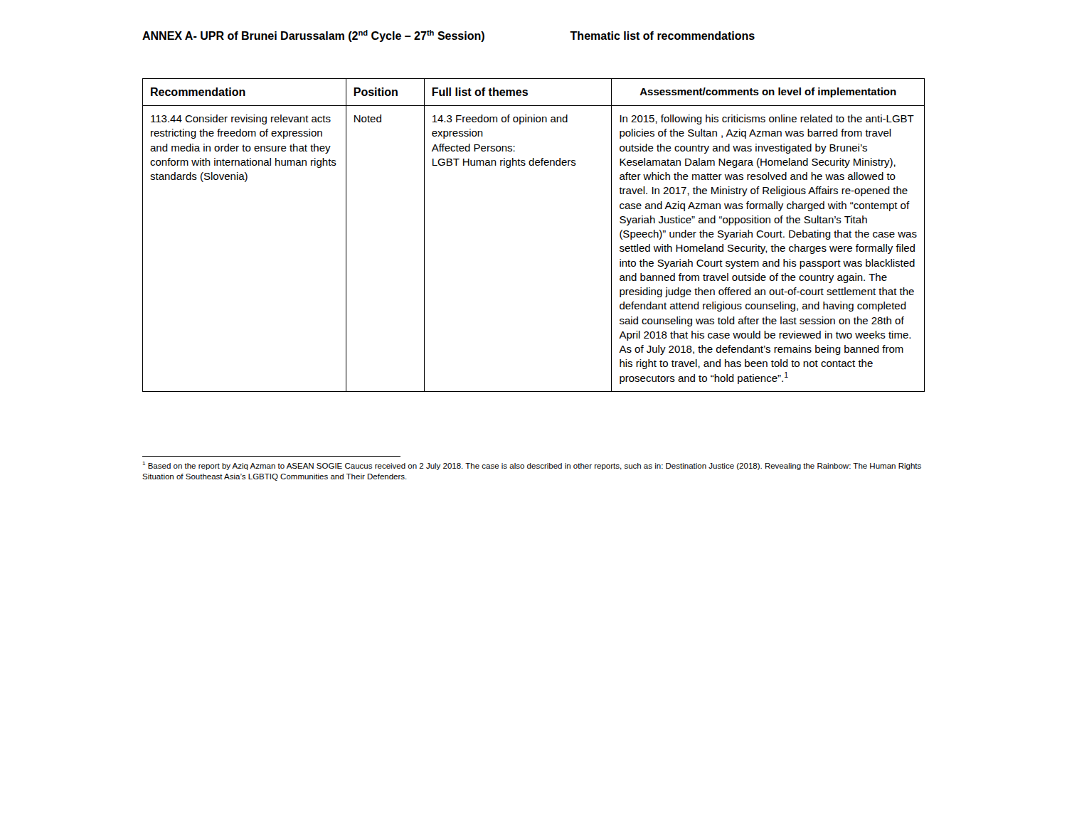ANNEX A- UPR of Brunei Darussalam (2nd Cycle – 27th Session) Thematic list of recommendations
| Recommendation | Position | Full list of themes | Assessment/comments on level of implementation |
| --- | --- | --- | --- |
| 113.44 Consider revising relevant acts restricting the freedom of expression and media in order to ensure that they conform with international human rights standards (Slovenia) | Noted | 14.3 Freedom of opinion and expression Affected Persons: LGBT Human rights defenders | In 2015, following his criticisms online related to the anti-LGBT policies of the Sultan , Aziq Azman was barred from travel outside the country and was investigated by Brunei’s Keselamatan Dalam Negara (Homeland Security Ministry), after which the matter was resolved and he was allowed to travel. In 2017, the Ministry of Religious Affairs re-opened the case and Aziq Azman was formally charged with “contempt of Syariah Justice” and “opposition of the Sultan’s Titah (Speech)” under the Syariah Court. Debating that the case was settled with Homeland Security, the charges were formally filed into the Syariah Court system and his passport was blacklisted and banned from travel outside of the country again. The presiding judge then offered an out-of-court settlement that the defendant attend religious counseling, and having completed said counseling was told after the last session on the 28th of April 2018 that his case would be reviewed in two weeks time. As of July 2018, the defendant’s remains being banned from his right to travel, and has been told to not contact the prosecutors and to “hold patience”. 1 |
1 Based on the report by Aziq Azman to ASEAN SOGIE Caucus received on 2 July 2018. The case is also described in other reports, such as in: Destination Justice (2018). Revealing the Rainbow: The Human Rights Situation of Southeast Asia’s LGBTIQ Communities and Their Defenders.